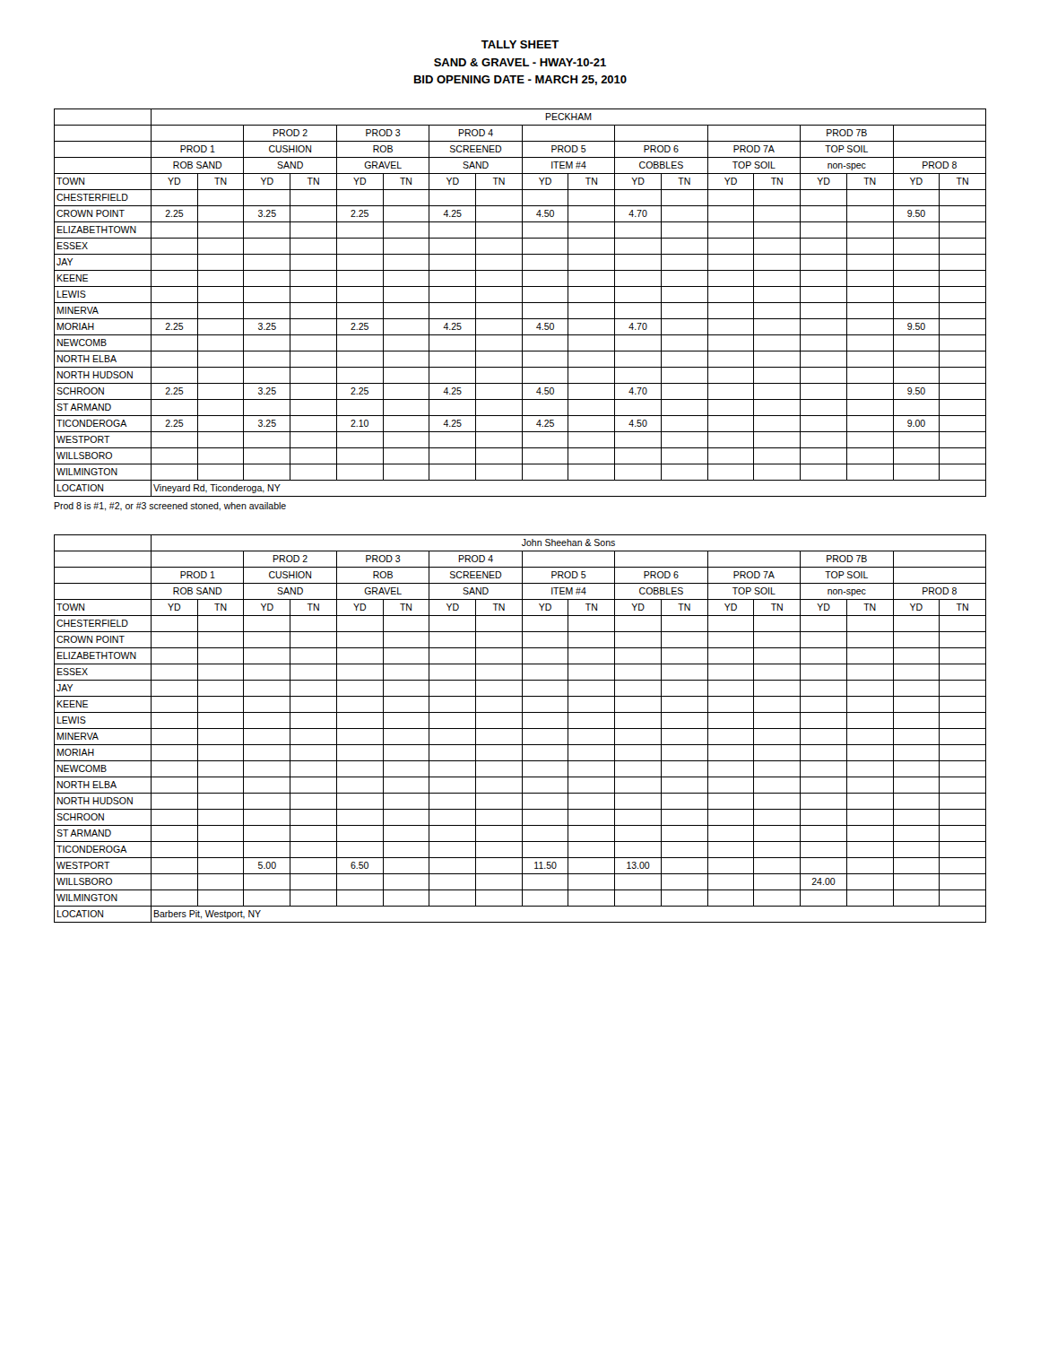TALLY SHEET
SAND & GRAVEL - HWAY-10-21
BID OPENING DATE - MARCH 25, 2010
| | PECKHAM |
| | | PROD 2 | PROD 3 | PROD 4 | | | | PROD 7B | |
| | PROD 1 | CUSHION | ROB | SCREENED | PROD 5 | PROD 6 | PROD 7A | TOP SOIL | |
| | ROB SAND | SAND | GRAVEL | SAND | ITEM #4 | COBBLES | TOP SOIL | non-spec | PROD 8 |
| TOWN | YD | TN | YD | TN | YD | TN | YD | TN | YD | TN | YD | TN | YD | TN | YD | TN | YD | TN |
| CHESTERFIELD | | | | | | | | | | | | | | | | | | |
| CROWN POINT | 2.25 | | 3.25 | | 2.25 | | 4.25 | | 4.50 | | 4.70 | | | | | | 9.50 | |
| ELIZABETHTOWN | | | | | | | | | | | | | | | | | | |
| ESSEX | | | | | | | | | | | | | | | | | | |
| JAY | | | | | | | | | | | | | | | | | | |
| KEENE | | | | | | | | | | | | | | | | | | |
| LEWIS | | | | | | | | | | | | | | | | | | |
| MINERVA | | | | | | | | | | | | | | | | | | |
| MORIAH | 2.25 | | 3.25 | | 2.25 | | 4.25 | | 4.50 | | 4.70 | | | | | | 9.50 | |
| NEWCOMB | | | | | | | | | | | | | | | | | | |
| NORTH ELBA | | | | | | | | | | | | | | | | | | |
| NORTH HUDSON | | | | | | | | | | | | | | | | | | |
| SCHROON | 2.25 | | 3.25 | | 2.25 | | 4.25 | | 4.50 | | 4.70 | | | | | | 9.50 | |
| ST ARMAND | | | | | | | | | | | | | | | | | | |
| TICONDEROGA | 2.25 | | 3.25 | | 2.10 | | 4.25 | | 4.25 | | 4.50 | | | | | | 9.00 | |
| WESTPORT | | | | | | | | | | | | | | | | | | |
| WILLSBORO | | | | | | | | | | | | | | | | | | |
| WILMINGTON | | | | | | | | | | | | | | | | | | |
| LOCATION | Vineyard Rd, Ticonderoga, NY |
Prod 8 is #1, #2, or #3 screened stoned, when available
| | John Sheehan & Sons |
| | | PROD 2 | PROD 3 | PROD 4 | | | | PROD 7B | |
| | PROD 1 | CUSHION | ROB | SCREENED | PROD 5 | PROD 6 | PROD 7A | TOP SOIL | |
| | ROB SAND | SAND | GRAVEL | SAND | ITEM #4 | COBBLES | TOP SOIL | non-spec | PROD 8 |
| TOWN | YD | TN | YD | TN | YD | TN | YD | TN | YD | TN | YD | TN | YD | TN | YD | TN | YD | TN |
| CHESTERFIELD | | | | | | | | | | | | | | | | | | |
| CROWN POINT | | | | | | | | | | | | | | | | | | |
| ELIZABETHTOWN | | | | | | | | | | | | | | | | | | |
| ESSEX | | | | | | | | | | | | | | | | | | |
| JAY | | | | | | | | | | | | | | | | | | |
| KEENE | | | | | | | | | | | | | | | | | | |
| LEWIS | | | | | | | | | | | | | | | | | | |
| MINERVA | | | | | | | | | | | | | | | | | | |
| MORIAH | | | | | | | | | | | | | | | | | | |
| NEWCOMB | | | | | | | | | | | | | | | | | | |
| NORTH ELBA | | | | | | | | | | | | | | | | | | |
| NORTH HUDSON | | | | | | | | | | | | | | | | | | |
| SCHROON | | | | | | | | | | | | | | | | | | |
| ST ARMAND | | | | | | | | | | | | | | | | | | |
| TICONDEROGA | | | | | | | | | | | | | | | | | | |
| WESTPORT | | | 5.00 | | 6.50 | | | | 11.50 | | 13.00 | | | | | | | |
| WILLSBORO | | | | | | | | | | | | | | | 24.00 | | | |
| WILMINGTON | | | | | | | | | | | | | | | | | | |
| LOCATION | Barbers Pit, Westport, NY |